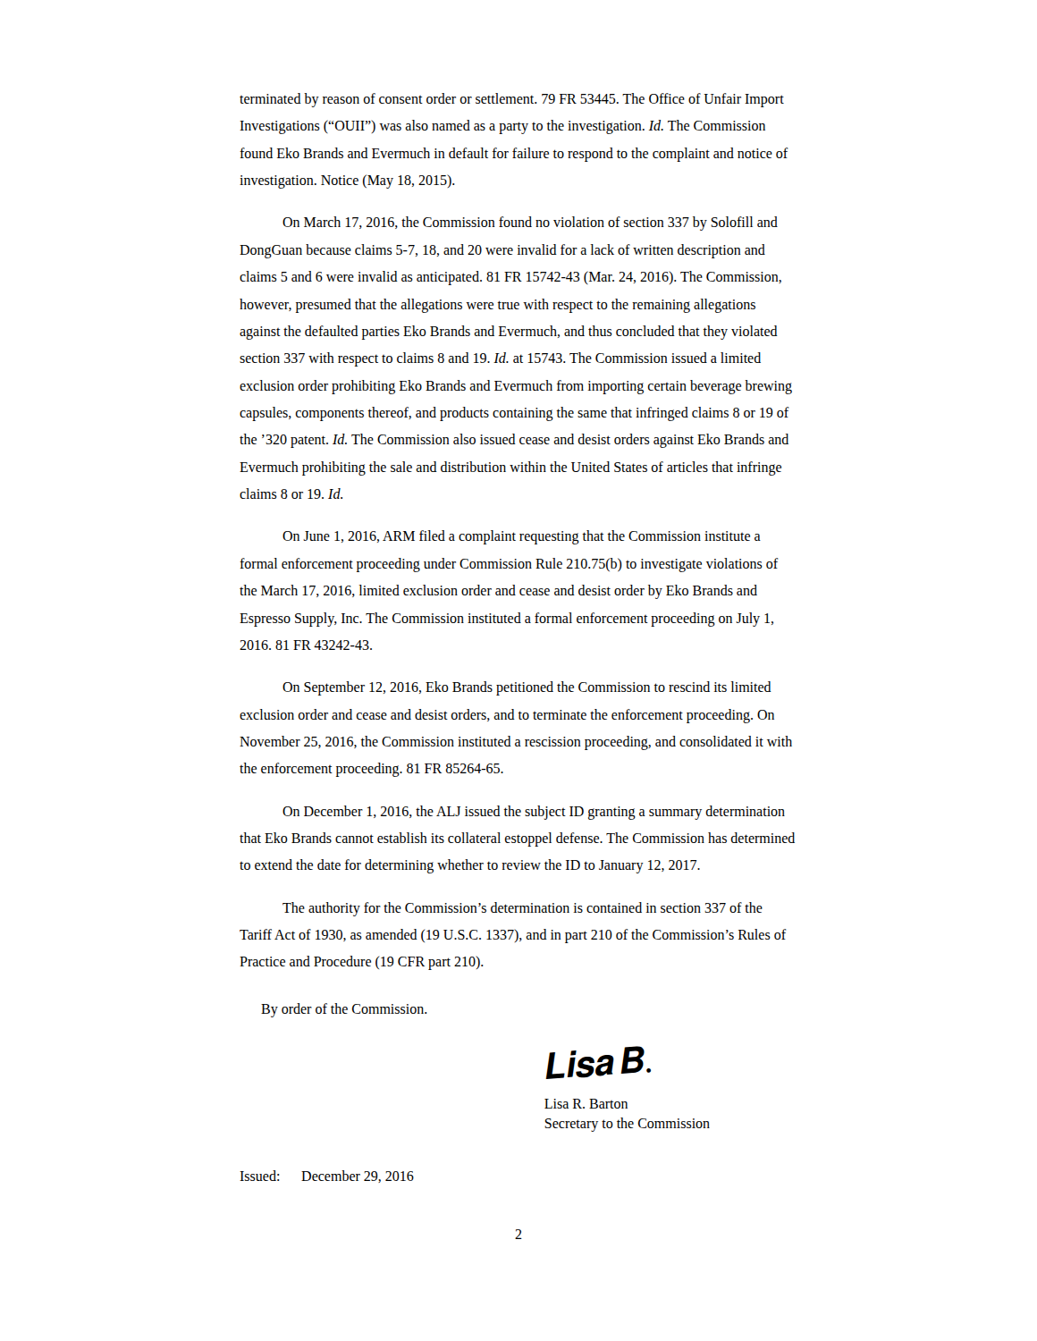terminated by reason of consent order or settlement. 79 FR 53445. The Office of Unfair Import Investigations (“OUII”) was also named as a party to the investigation. Id. The Commission found Eko Brands and Evermuch in default for failure to respond to the complaint and notice of investigation. Notice (May 18, 2015).
On March 17, 2016, the Commission found no violation of section 337 by Solofill and DongGuan because claims 5-7, 18, and 20 were invalid for a lack of written description and claims 5 and 6 were invalid as anticipated. 81 FR 15742-43 (Mar. 24, 2016). The Commission, however, presumed that the allegations were true with respect to the remaining allegations against the defaulted parties Eko Brands and Evermuch, and thus concluded that they violated section 337 with respect to claims 8 and 19. Id. at 15743. The Commission issued a limited exclusion order prohibiting Eko Brands and Evermuch from importing certain beverage brewing capsules, components thereof, and products containing the same that infringed claims 8 or 19 of the ’320 patent. Id. The Commission also issued cease and desist orders against Eko Brands and Evermuch prohibiting the sale and distribution within the United States of articles that infringe claims 8 or 19. Id.
On June 1, 2016, ARM filed a complaint requesting that the Commission institute a formal enforcement proceeding under Commission Rule 210.75(b) to investigate violations of the March 17, 2016, limited exclusion order and cease and desist order by Eko Brands and Espresso Supply, Inc. The Commission instituted a formal enforcement proceeding on July 1, 2016. 81 FR 43242-43.
On September 12, 2016, Eko Brands petitioned the Commission to rescind its limited exclusion order and cease and desist orders, and to terminate the enforcement proceeding. On November 25, 2016, the Commission instituted a rescission proceeding, and consolidated it with the enforcement proceeding. 81 FR 85264-65.
On December 1, 2016, the ALJ issued the subject ID granting a summary determination that Eko Brands cannot establish its collateral estoppel defense. The Commission has determined to extend the date for determining whether to review the ID to January 12, 2017.
The authority for the Commission’s determination is contained in section 337 of the Tariff Act of 1930, as amended (19 U.S.C. 1337), and in part 210 of the Commission’s Rules of Practice and Procedure (19 CFR part 210).
By order of the Commission.
𝑳𝒊𝒔𝒂 𝑩.
Lisa R. Barton
Secretary to the Commission
Issued: December 29, 2016
2